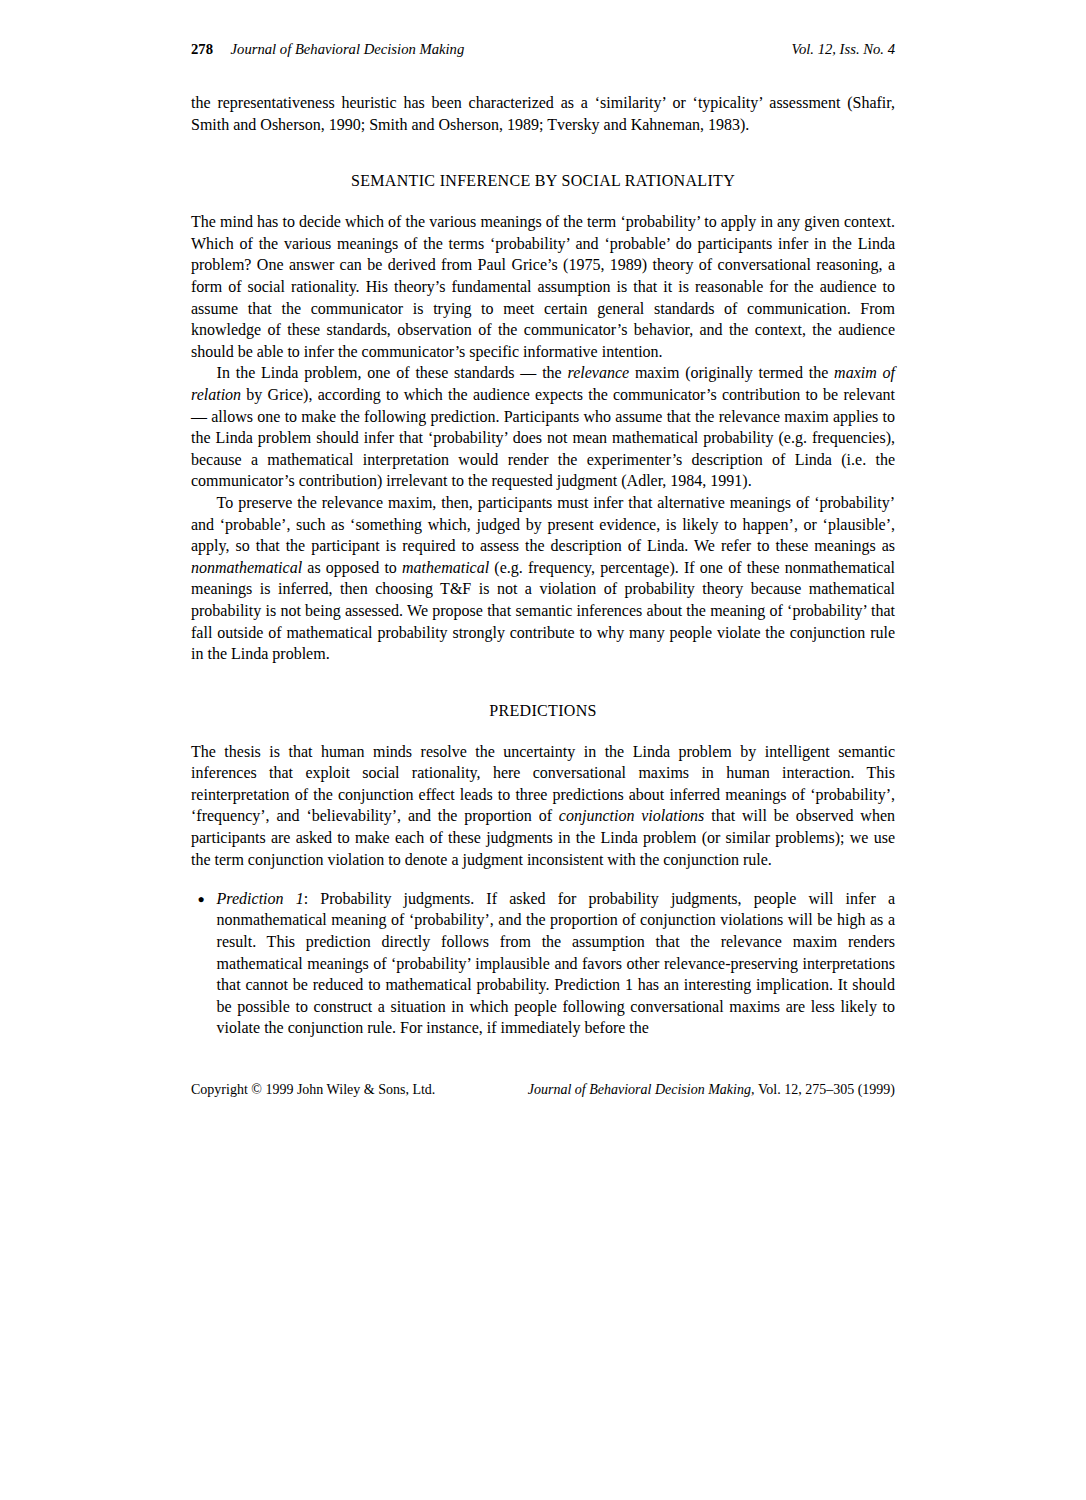278 Journal of Behavioral Decision Making Vol. 12, Iss. No. 4
the representativeness heuristic has been characterized as a ‘similarity’ or ‘typicality’ assessment (Shafir, Smith and Osherson, 1990; Smith and Osherson, 1989; Tversky and Kahneman, 1983).
Semantic Inference by Social Rationality
The mind has to decide which of the various meanings of the term ‘probability’ to apply in any given context. Which of the various meanings of the terms ‘probability’ and ‘probable’ do participants infer in the Linda problem? One answer can be derived from Paul Grice’s (1975, 1989) theory of conversational reasoning, a form of social rationality. His theory’s fundamental assumption is that it is reasonable for the audience to assume that the communicator is trying to meet certain general standards of communication. From knowledge of these standards, observation of the communicator’s behavior, and the context, the audience should be able to infer the communicator’s specific informative intention.
In the Linda problem, one of these standards — the relevance maxim (originally termed the maxim of relation by Grice), according to which the audience expects the communicator’s contribution to be relevant — allows one to make the following prediction. Participants who assume that the relevance maxim applies to the Linda problem should infer that ‘probability’ does not mean mathematical probability (e.g. frequencies), because a mathematical interpretation would render the experimenter’s description of Linda (i.e. the communicator’s contribution) irrelevant to the requested judgment (Adler, 1984, 1991).
To preserve the relevance maxim, then, participants must infer that alternative meanings of ‘probability’ and ‘probable’, such as ‘something which, judged by present evidence, is likely to happen’, or ‘plausible’, apply, so that the participant is required to assess the description of Linda. We refer to these meanings as nonmathematical as opposed to mathematical (e.g. frequency, percentage). If one of these nonmathematical meanings is inferred, then choosing T&F is not a violation of probability theory because mathematical probability is not being assessed. We propose that semantic inferences about the meaning of ‘probability’ that fall outside of mathematical probability strongly contribute to why many people violate the conjunction rule in the Linda problem.
Predictions
The thesis is that human minds resolve the uncertainty in the Linda problem by intelligent semantic inferences that exploit social rationality, here conversational maxims in human interaction. This reinterpretation of the conjunction effect leads to three predictions about inferred meanings of ‘probability’, ‘frequency’, and ‘believability’, and the proportion of conjunction violations that will be observed when participants are asked to make each of these judgments in the Linda problem (or similar problems); we use the term conjunction violation to denote a judgment inconsistent with the conjunction rule.
Prediction 1: Probability judgments. If asked for probability judgments, people will infer a nonmathematical meaning of ‘probability’, and the proportion of conjunction violations will be high as a result. This prediction directly follows from the assumption that the relevance maxim renders mathematical meanings of ‘probability’ implausible and favors other relevance-preserving interpretations that cannot be reduced to mathematical probability. Prediction 1 has an interesting implication. It should be possible to construct a situation in which people following conversational maxims are less likely to violate the conjunction rule. For instance, if immediately before the
Copyright © 1999 John Wiley & Sons, Ltd. Journal of Behavioral Decision Making, Vol. 12, 275–305 (1999)